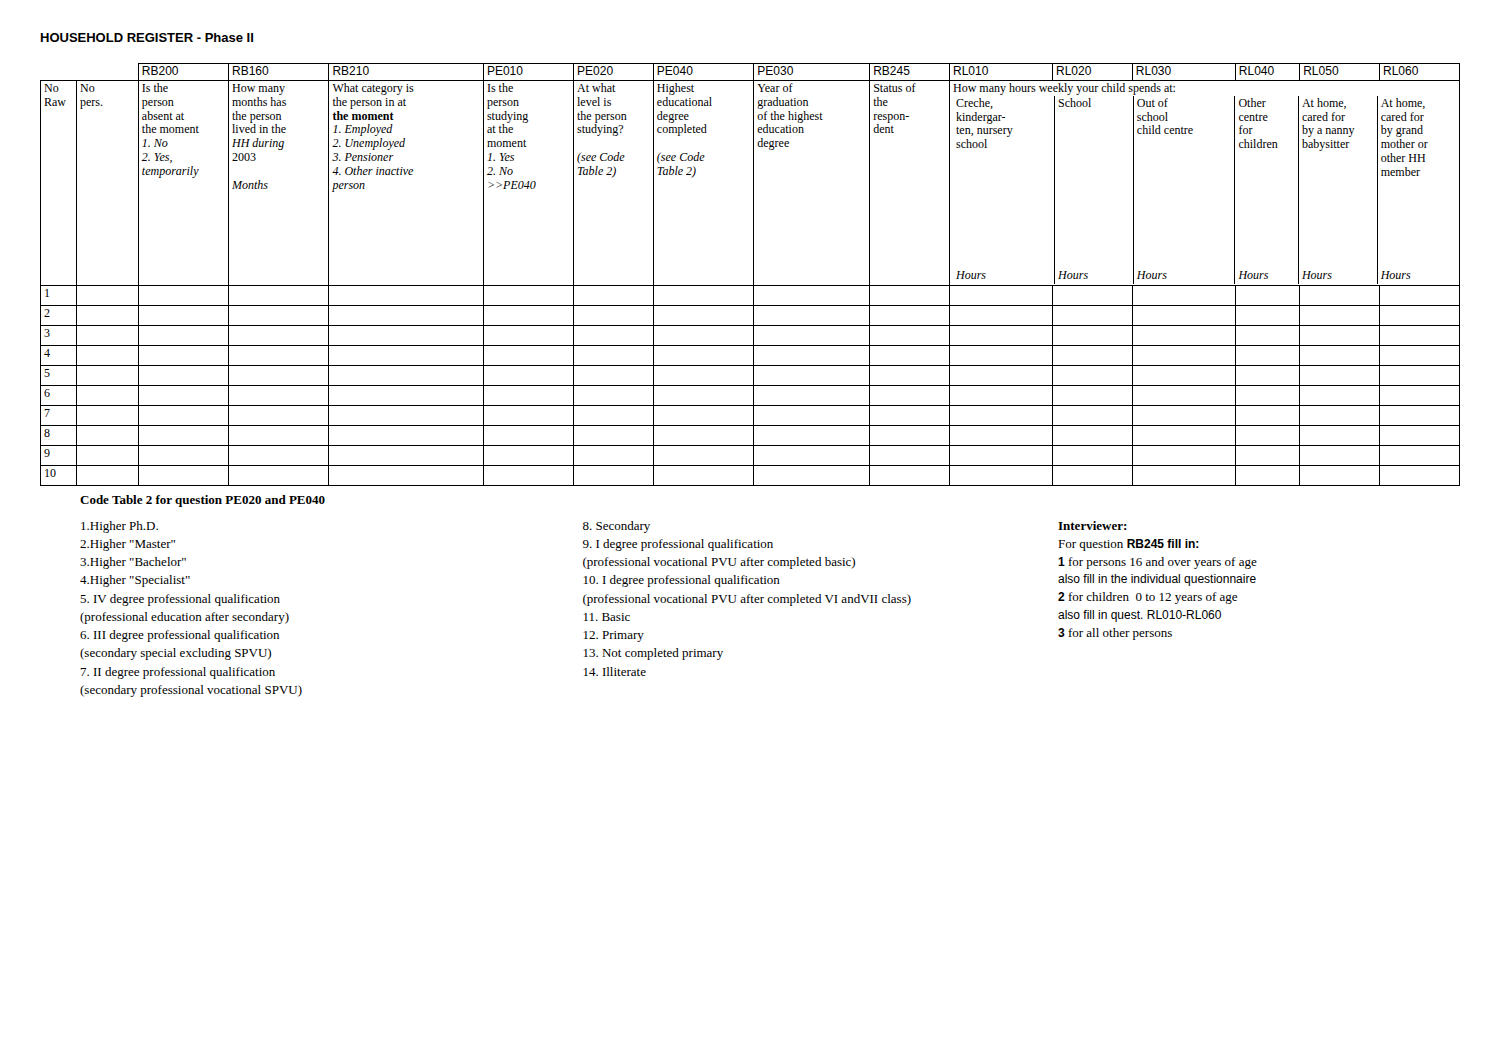HOUSEHOLD REGISTER - Phase II
| | | RB200 | RB160 | RB210 | PE010 | PE020 | PE040 | PE030 | RB245 | RL010 | RL020 | RL030 | RL040 | RL050 | RL060 |
| No Raw | No pers. | Is the person absent at the moment 1. No 2. Yes, temporarily | How many months has the person lived in the HH during 2003 Months | What category is the person in at the moment 1. Employed 2. Unemployed 3. Pensioner 4. Other inactive person | Is the person studying at the moment 1. Yes 2. No >>PE040 | At what level is the person studying? (see Code Table 2) | Highest educational degree completed (see Code Table 2) | Year of graduation of the highest education degree | Status of the respon- dent | How many hours weekly your child spends at: / Creche, kindergar- ten, nursery school / School / Out of school child centre / Other centre for children / At home, cared for by a nanny babysitter / At home, cared for by grand mother or other HH member / / Hours / Hours / Hours / Hours / Hours / Hours / |
| 1 | | | | | | | | | | | | | | | |
| 2 | | | | | | | | | | | | | | | |
| 3 | | | | | | | | | | | | | | | |
| 4 | | | | | | | | | | | | | | | |
| 5 | | | | | | | | | | | | | | | |
| 6 | | | | | | | | | | | | | | | |
| 7 | | | | | | | | | | | | | | | |
| 8 | | | | | | | | | | | | | | | |
| 9 | | | | | | | | | | | | | | | |
| 10 | | | | | | | | | | | | | | | |
Code Table 2 for question PE020 and PE040
1.Higher Ph.D.
2.Higher "Master"
3.Higher "Bachelor"
4.Higher "Specialist"
5. IV degree professional qualification
(professional education after secondary)
6. III degree professional qualification
(secondary special excluding SPVU)
7. II degree professional qualification
(secondary professional vocational SPVU)
8. Secondary
9. I degree professional qualification
(professional vocational PVU after completed basic)
10. I degree professional qualification
(professional vocational PVU after completed VI andVII class)
11. Basic
12. Primary
13. Not completed primary
14. Illiterate
Interviewer:
For question RB245 fill in:
1 for persons 16 and over years of age
also fill in the individual questionnaire
2 for children 0 to 12 years of age
also fill in quest. RL010-RL060
3 for all other persons